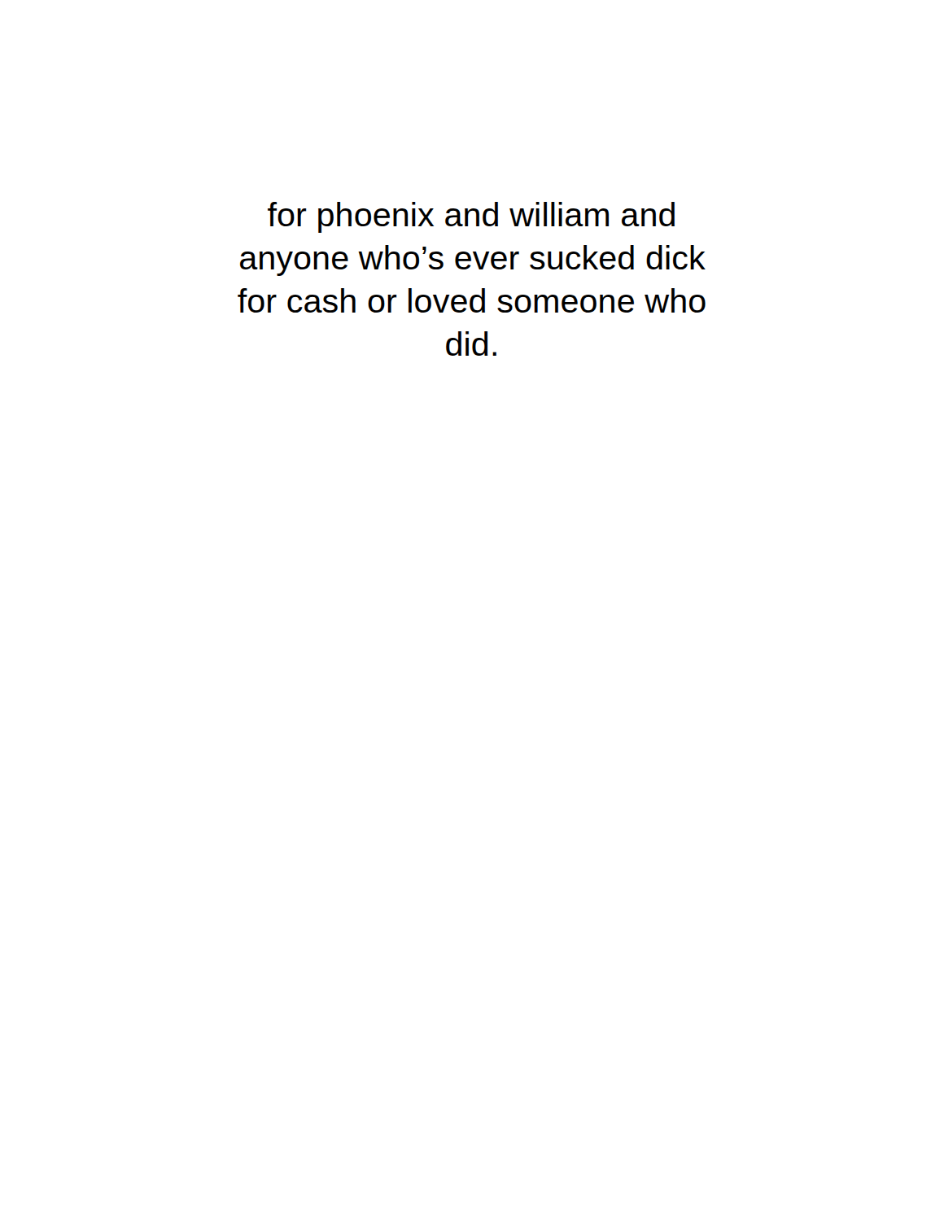for phoenix and william and anyone who’s ever sucked dick for cash or loved someone who did.